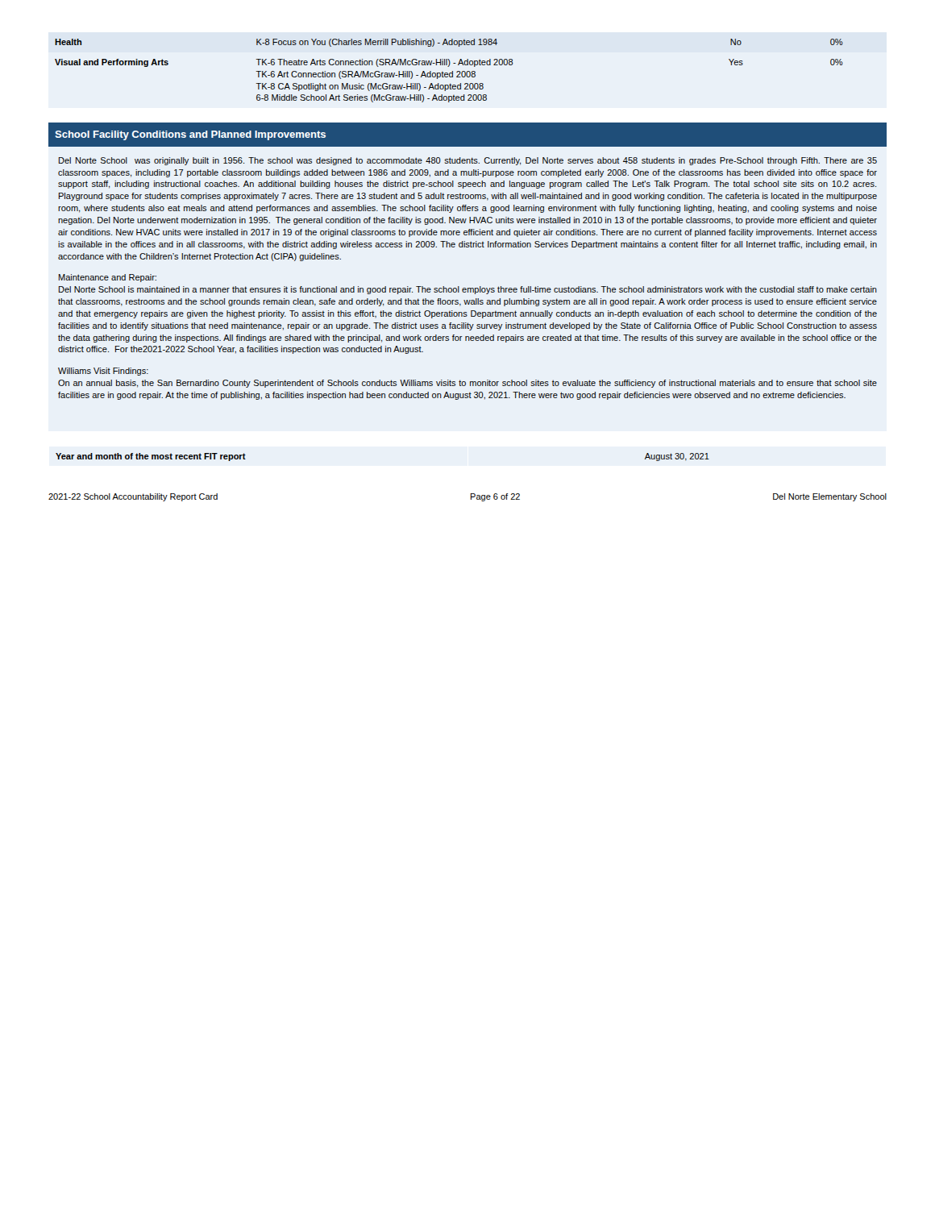| Health | K-8 Focus on You (Charles Merrill Publishing) - Adopted 1984 | No | 0% |
| Visual and Performing Arts | TK-6 Theatre Arts Connection (SRA/McGraw-Hill) - Adopted 2008 TK-6 Art Connection (SRA/McGraw-Hill) - Adopted 2008 TK-8 CA Spotlight on Music (McGraw-Hill) - Adopted 2008 6-8 Middle School Art Series (McGraw-Hill) - Adopted 2008 | Yes | 0% |
School Facility Conditions and Planned Improvements
Del Norte School was originally built in 1956. The school was designed to accommodate 480 students. Currently, Del Norte serves about 458 students in grades Pre-School through Fifth. There are 35 classroom spaces, including 17 portable classroom buildings added between 1986 and 2009, and a multi-purpose room completed early 2008. One of the classrooms has been divided into office space for support staff, including instructional coaches. An additional building houses the district pre-school speech and language program called The Let's Talk Program. The total school site sits on 10.2 acres. Playground space for students comprises approximately 7 acres. There are 13 student and 5 adult restrooms, with all well-maintained and in good working condition. The cafeteria is located in the multipurpose room, where students also eat meals and attend performances and assemblies. The school facility offers a good learning environment with fully functioning lighting, heating, and cooling systems and noise negation. Del Norte underwent modernization in 1995. The general condition of the facility is good. New HVAC units were installed in 2010 in 13 of the portable classrooms, to provide more efficient and quieter air conditions. New HVAC units were installed in 2017 in 19 of the original classrooms to provide more efficient and quieter air conditions. There are no current of planned facility improvements. Internet access is available in the offices and in all classrooms, with the district adding wireless access in 2009. The district Information Services Department maintains a content filter for all Internet traffic, including email, in accordance with the Children’s Internet Protection Act (CIPA) guidelines.
Maintenance and Repair:
Del Norte School is maintained in a manner that ensures it is functional and in good repair. The school employs three full-time custodians. The school administrators work with the custodial staff to make certain that classrooms, restrooms and the school grounds remain clean, safe and orderly, and that the floors, walls and plumbing system are all in good repair. A work order process is used to ensure efficient service and that emergency repairs are given the highest priority. To assist in this effort, the district Operations Department annually conducts an in-depth evaluation of each school to determine the condition of the facilities and to identify situations that need maintenance, repair or an upgrade. The district uses a facility survey instrument developed by the State of California Office of Public School Construction to assess the data gathering during the inspections. All findings are shared with the principal, and work orders for needed repairs are created at that time. The results of this survey are available in the school office or the district office. For the2021-2022 School Year, a facilities inspection was conducted in August.
Williams Visit Findings:
On an annual basis, the San Bernardino County Superintendent of Schools conducts Williams visits to monitor school sites to evaluate the sufficiency of instructional materials and to ensure that school site facilities are in good repair. At the time of publishing, a facilities inspection had been conducted on August 30, 2021. There were two good repair deficiencies were observed and no extreme deficiencies.
| Year and month of the most recent FIT report | August 30, 2021 |
2021-22 School Accountability Report Card Page 6 of 22 Del Norte Elementary School